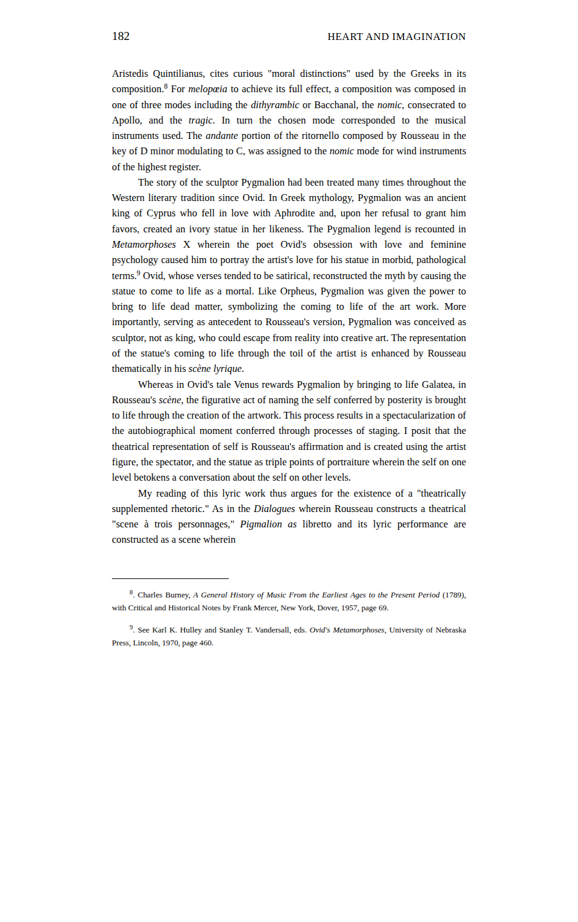182 HEART AND IMAGINATION
Aristedis Quintilianus, cites curious "moral distinctions" used by the Greeks in its composition.8 For melopœia to achieve its full effect, a composition was composed in one of three modes including the dithyrambic or Bacchanal, the nomic, consecrated to Apollo, and the tragic. In turn the chosen mode corresponded to the musical instruments used. The andante portion of the ritornello composed by Rousseau in the key of D minor modulating to C, was assigned to the nomic mode for wind instruments of the highest register.
The story of the sculptor Pygmalion had been treated many times throughout the Western literary tradition since Ovid. In Greek mythology, Pygmalion was an ancient king of Cyprus who fell in love with Aphrodite and, upon her refusal to grant him favors, created an ivory statue in her likeness. The Pygmalion legend is recounted in Metamorphoses X wherein the poet Ovid's obsession with love and feminine psychology caused him to portray the artist's love for his statue in morbid, pathological terms.9 Ovid, whose verses tended to be satirical, reconstructed the myth by causing the statue to come to life as a mortal. Like Orpheus, Pygmalion was given the power to bring to life dead matter, symbolizing the coming to life of the art work. More importantly, serving as antecedent to Rousseau's version, Pygmalion was conceived as sculptor, not as king, who could escape from reality into creative art. The representation of the statue's coming to life through the toil of the artist is enhanced by Rousseau thematically in his scène lyrique.
Whereas in Ovid's tale Venus rewards Pygmalion by bringing to life Galatea, in Rousseau's scène, the figurative act of naming the self conferred by posterity is brought to life through the creation of the artwork. This process results in a spectacularization of the autobiographical moment conferred through processes of staging. I posit that the theatrical representation of self is Rousseau's affirmation and is created using the artist figure, the spectator, and the statue as triple points of portraiture wherein the self on one level betokens a conversation about the self on other levels.
My reading of this lyric work thus argues for the existence of a "theatrically supplemented rhetoric." As in the Dialogues wherein Rousseau constructs a theatrical "scene à trois personnages," Pigmalion as libretto and its lyric performance are constructed as a scene wherein
8. Charles Burney, A General History of Music From the Earliest Ages to the Present Period (1789), with Critical and Historical Notes by Frank Mercer, New York, Dover, 1957, page 69.
9. See Karl K. Hulley and Stanley T. Vandersall, eds. Ovid's Metamorphoses, University of Nebraska Press, Lincoln, 1970, page 460.